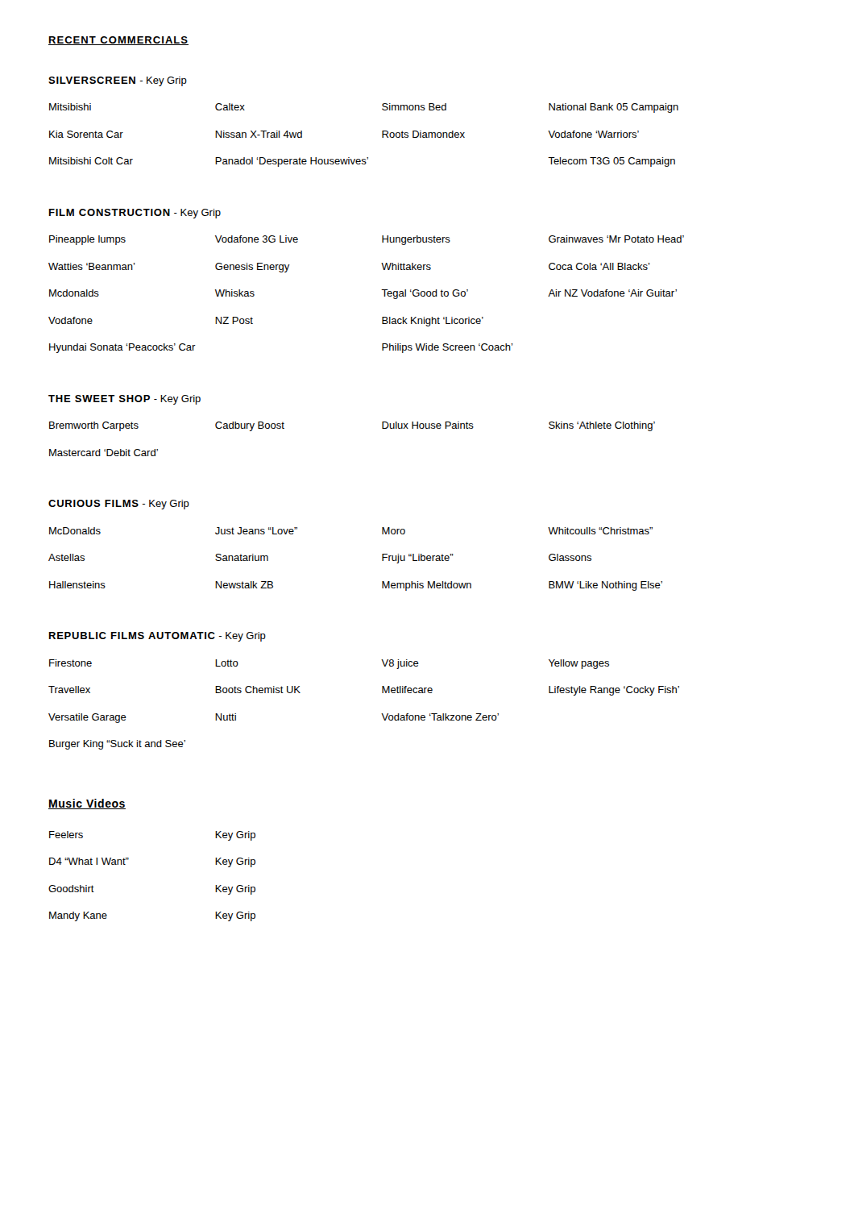Recent Commercials
Silverscreen - Key Grip
| Mitsibishi | Caltex | Simmons Bed | National Bank 05 Campaign |
| Kia Sorenta Car | Nissan X-Trail 4wd | Roots Diamondex | Vodafone ‘Warriors’ |
| Mitsibishi Colt Car | Panadol ‘Desperate Housewives’ | Telecom T3G 05 Campaign |
Film Construction - Key Grip
| Pineapple lumps | Vodafone 3G Live | Hungerbusters | Grainwaves ‘Mr Potato Head’ |
| Watties ‘Beanman’ | Genesis Energy | Whittakers | Coca Cola ‘All Blacks’ |
| Mcdonalds | Whiskas | Tegal ‘Good to Go’ | Air NZ Vodafone ‘Air Guitar’ |
| Vodafone | NZ Post | Black Knight ‘Licorice’ |
| Hyundai Sonata ‘Peacocks’ Car | Philips Wide Screen ‘Coach’ |
The Sweet Shop - Key Grip
| Bremworth Carpets | Cadbury Boost | Dulux House Paints | Skins ‘Athlete Clothing’ |
| Mastercard ‘Debit Card’ |
Curious Films - Key Grip
| McDonalds | Just Jeans “Love” | Moro | Whitcoulls “Christmas” |
| Astellas | Sanatarium | Fruju “Liberate” | Glassons |
| Hallensteins | Newstalk ZB | Memphis Meltdown | BMW ‘Like Nothing Else’ |
Republic Films Automatic - Key Grip
| Firestone | Lotto | V8 juice | Yellow pages |
| Travellex | Boots Chemist UK | Metlifecare | Lifestyle Range ‘Cocky Fish’ |
| Versatile Garage | Nutti | Vodafone ‘Talkzone Zero’ |
| Burger King “Suck it and See’ |
Music Videos
| Feelers | Key Grip |
| D4 “What I Want” | Key Grip |
| Goodshirt | Key Grip |
| Mandy Kane | Key Grip |